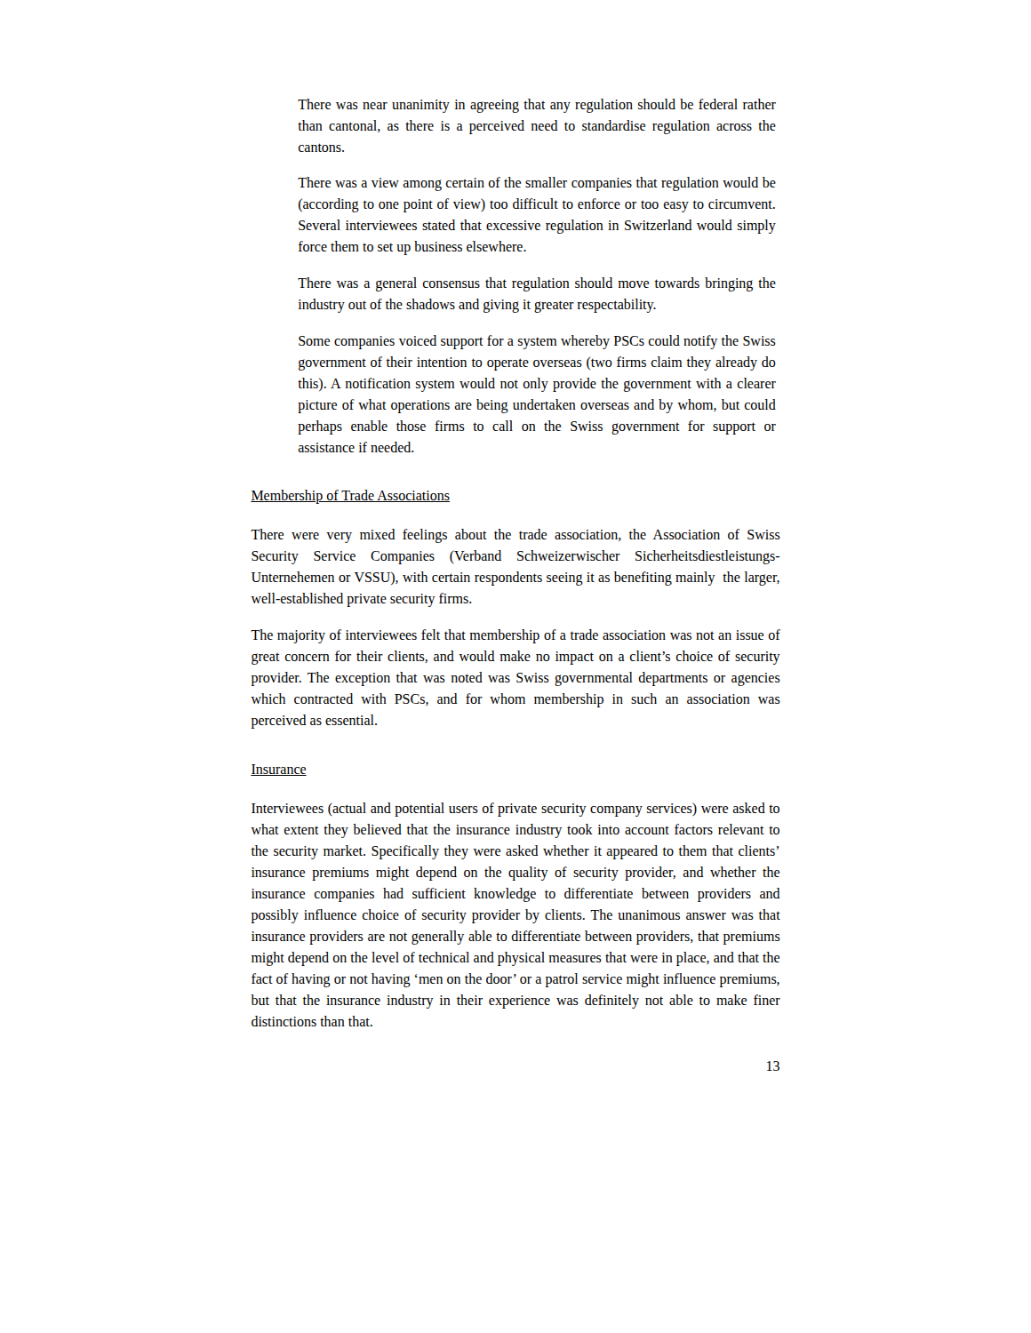There was near unanimity in agreeing that any regulation should be federal rather than cantonal, as there is a perceived need to standardise regulation across the cantons.
There was a view among certain of the smaller companies that regulation would be (according to one point of view) too difficult to enforce or too easy to circumvent. Several interviewees stated that excessive regulation in Switzerland would simply force them to set up business elsewhere.
There was a general consensus that regulation should move towards bringing the industry out of the shadows and giving it greater respectability.
Some companies voiced support for a system whereby PSCs could notify the Swiss government of their intention to operate overseas (two firms claim they already do this). A notification system would not only provide the government with a clearer picture of what operations are being undertaken overseas and by whom, but could perhaps enable those firms to call on the Swiss government for support or assistance if needed.
Membership of Trade Associations
There were very mixed feelings about the trade association, the Association of Swiss Security Service Companies (Verband Schweizerwischer Sicherheitsdiestleistungs-Unternehemen or VSSU), with certain respondents seeing it as benefiting mainly the larger, well-established private security firms.
The majority of interviewees felt that membership of a trade association was not an issue of great concern for their clients, and would make no impact on a client’s choice of security provider. The exception that was noted was Swiss governmental departments or agencies which contracted with PSCs, and for whom membership in such an association was perceived as essential.
Insurance
Interviewees (actual and potential users of private security company services) were asked to what extent they believed that the insurance industry took into account factors relevant to the security market. Specifically they were asked whether it appeared to them that clients’ insurance premiums might depend on the quality of security provider, and whether the insurance companies had sufficient knowledge to differentiate between providers and possibly influence choice of security provider by clients. The unanimous answer was that insurance providers are not generally able to differentiate between providers, that premiums might depend on the level of technical and physical measures that were in place, and that the fact of having or not having ‘men on the door’ or a patrol service might influence premiums, but that the insurance industry in their experience was definitely not able to make finer distinctions than that.
13